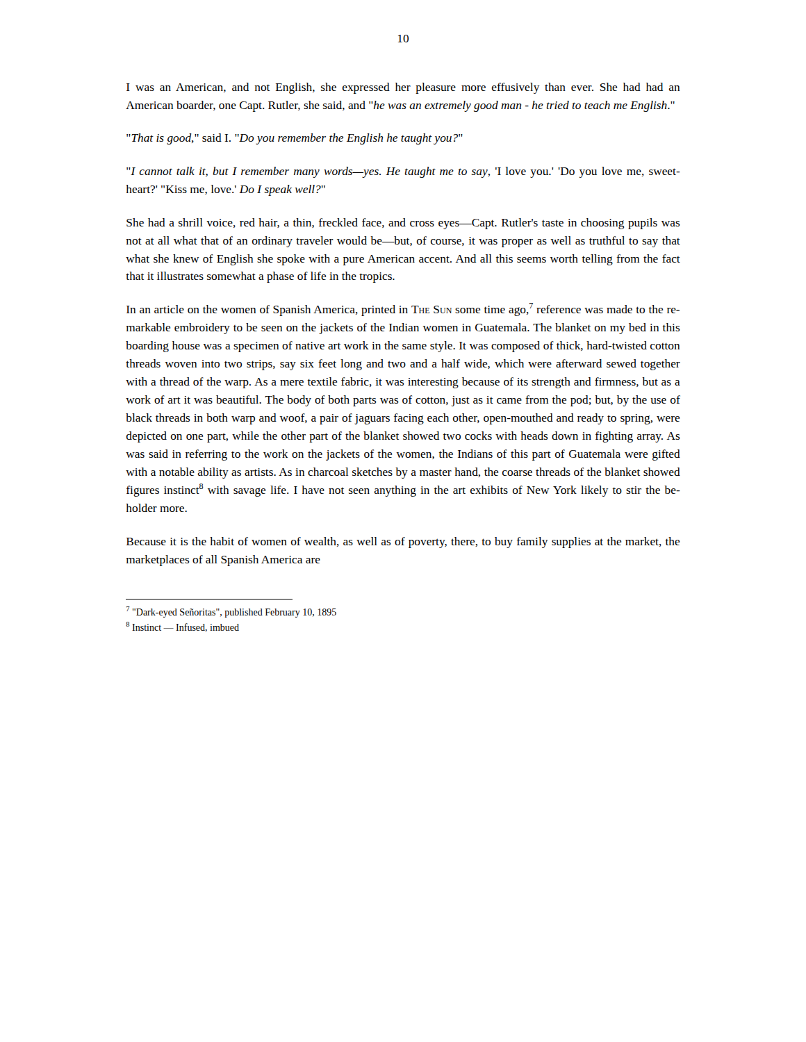10
I was an American, and not English, she expressed her pleasure more effusively than ever. She had had an American boarder, one Capt. Rutler, she said, and "he was an extremely good man - he tried to teach me English."
"That is good," said I. "Do you remember the English he taught you?"
"I cannot talk it, but I remember many words—yes. He taught me to say, 'I love you.' 'Do you love me, sweetheart?' "Kiss me, love.' Do I speak well?"
She had a shrill voice, red hair, a thin, freckled face, and cross eyes—Capt. Rutler's taste in choosing pupils was not at all what that of an ordinary traveler would be—but, of course, it was proper as well as truthful to say that what she knew of English she spoke with a pure American accent. And all this seems worth telling from the fact that it illustrates somewhat a phase of life in the tropics.
In an article on the women of Spanish America, printed in The Sun some time ago,7 reference was made to the remarkable embroidery to be seen on the jackets of the Indian women in Guatemala. The blanket on my bed in this boarding house was a specimen of native art work in the same style. It was composed of thick, hard-twisted cotton threads woven into two strips, say six feet long and two and a half wide, which were afterward sewed together with a thread of the warp. As a mere textile fabric, it was interesting because of its strength and firmness, but as a work of art it was beautiful. The body of both parts was of cotton, just as it came from the pod; but, by the use of black threads in both warp and woof, a pair of jaguars facing each other, open-mouthed and ready to spring, were depicted on one part, while the other part of the blanket showed two cocks with heads down in fighting array. As was said in referring to the work on the jackets of the women, the Indians of this part of Guatemala were gifted with a notable ability as artists. As in charcoal sketches by a master hand, the coarse threads of the blanket showed figures instinct8 with savage life. I have not seen anything in the art exhibits of New York likely to stir the beholder more.
Because it is the habit of women of wealth, as well as of poverty, there, to buy family supplies at the market, the marketplaces of all Spanish America are
7 "Dark-eyed Señoritas", published February 10, 1895
8 Instinct — Infused, imbued